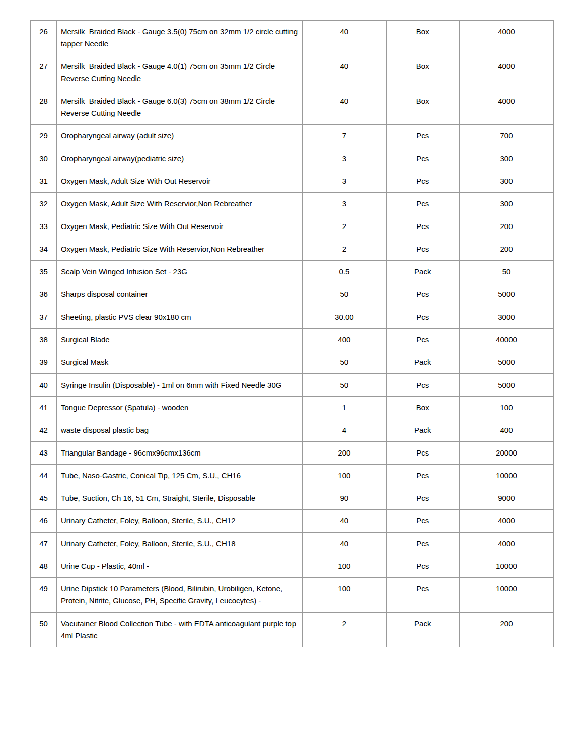| 26 | Mersilk Braided Black - Gauge 3.5(0) 75cm on 32mm 1/2 circle cutting tapper Needle | 40 | Box | 4000 |
| 27 | Mersilk Braided Black - Gauge 4.0(1) 75cm on 35mm 1/2 Circle Reverse Cutting Needle | 40 | Box | 4000 |
| 28 | Mersilk Braided Black - Gauge 6.0(3) 75cm on 38mm 1/2 Circle Reverse Cutting Needle | 40 | Box | 4000 |
| 29 | Oropharyngeal airway (adult size) | 7 | Pcs | 700 |
| 30 | Oropharyngeal airway(pediatric size) | 3 | Pcs | 300 |
| 31 | Oxygen Mask, Adult Size With Out Reservoir | 3 | Pcs | 300 |
| 32 | Oxygen Mask, Adult Size With Reservior,Non Rebreather | 3 | Pcs | 300 |
| 33 | Oxygen Mask, Pediatric Size With Out Reservoir | 2 | Pcs | 200 |
| 34 | Oxygen Mask, Pediatric Size With Reservior,Non Rebreather | 2 | Pcs | 200 |
| 35 | Scalp Vein Winged Infusion Set - 23G | 0.5 | Pack | 50 |
| 36 | Sharps disposal container | 50 | Pcs | 5000 |
| 37 | Sheeting, plastic PVS clear 90x180 cm | 30.00 | Pcs | 3000 |
| 38 | Surgical Blade | 400 | Pcs | 40000 |
| 39 | Surgical Mask | 50 | Pack | 5000 |
| 40 | Syringe Insulin (Disposable) - 1ml on 6mm with Fixed Needle 30G | 50 | Pcs | 5000 |
| 41 | Tongue Depressor (Spatula) - wooden | 1 | Box | 100 |
| 42 | waste disposal plastic bag | 4 | Pack | 400 |
| 43 | Triangular Bandage - 96cmx96cmx136cm | 200 | Pcs | 20000 |
| 44 | Tube, Naso-Gastric, Conical Tip, 125 Cm, S.U., CH16 | 100 | Pcs | 10000 |
| 45 | Tube, Suction, Ch 16, 51 Cm, Straight, Sterile, Disposable | 90 | Pcs | 9000 |
| 46 | Urinary Catheter, Foley, Balloon, Sterile, S.U., CH12 | 40 | Pcs | 4000 |
| 47 | Urinary Catheter, Foley, Balloon, Sterile, S.U., CH18 | 40 | Pcs | 4000 |
| 48 | Urine Cup - Plastic, 40ml - | 100 | Pcs | 10000 |
| 49 | Urine Dipstick 10 Parameters (Blood, Bilirubin, Urobiligen, Ketone, Protein, Nitrite, Glucose, PH, Specific Gravity, Leucocytes) - | 100 | Pcs | 10000 |
| 50 | Vacutainer Blood Collection Tube - with EDTA anticoagulant purple top 4ml Plastic | 2 | Pack | 200 |